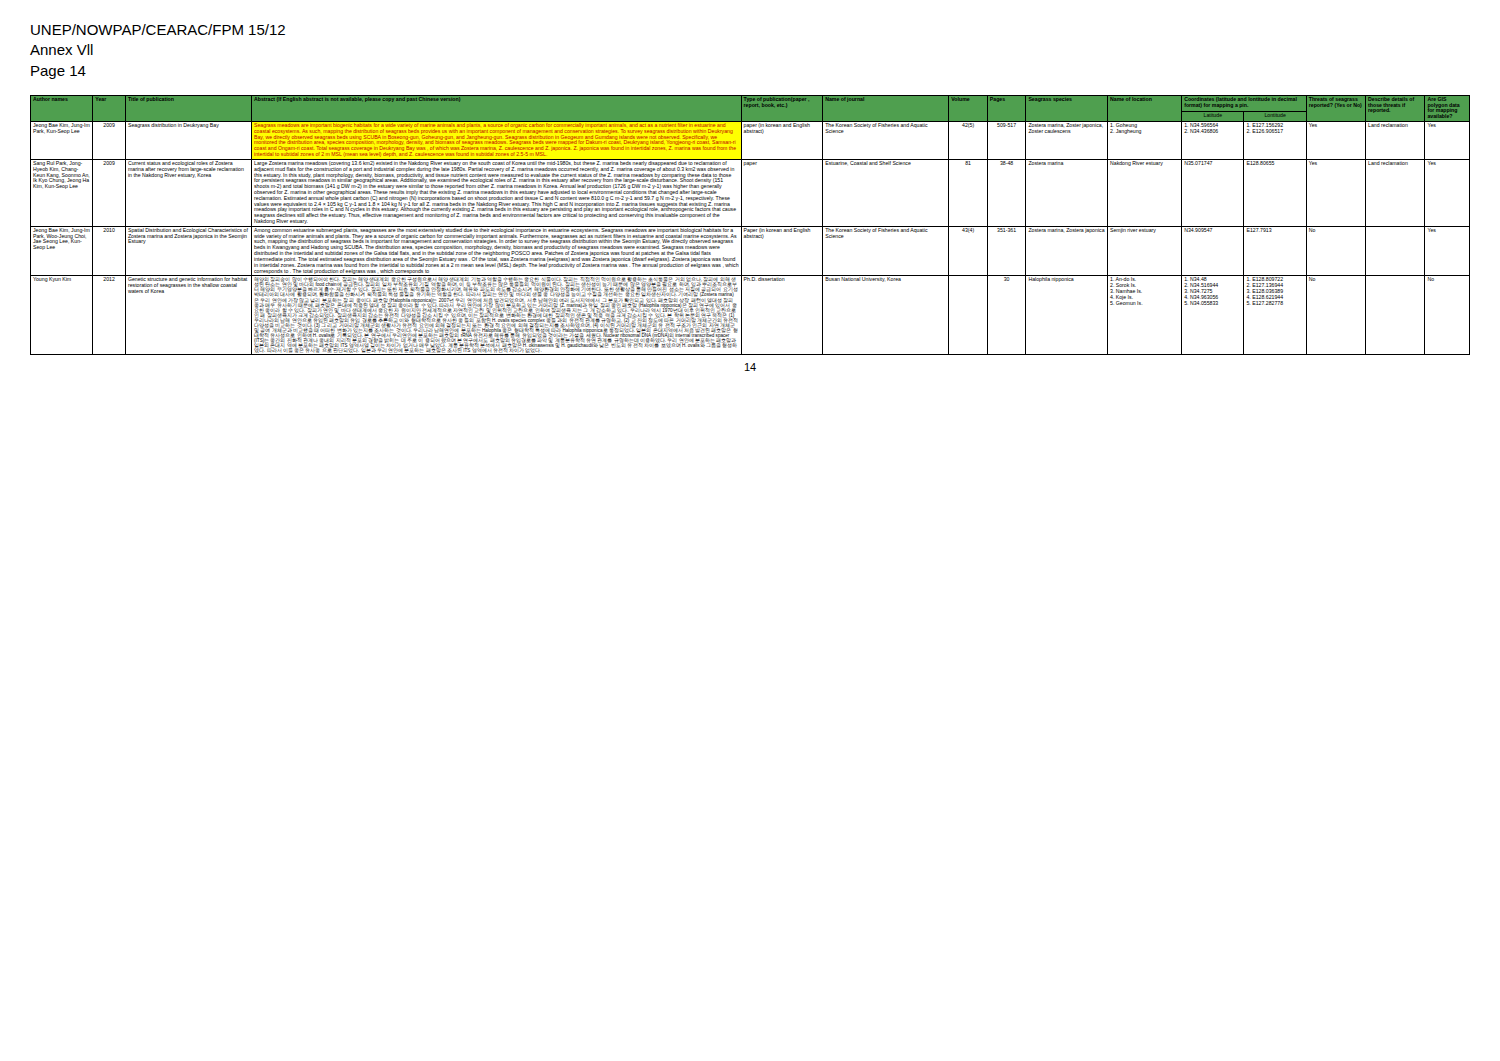UNEP/NOWPAP/CEARAC/FPM 15/12
Annex Vll
Page 14
| Author names | Year | Title of publication | Abstract (If English abstract is not available, please copy and past Chinese version) | Type of publication(paper , report, book, etc.) | Name of journal | Volume | Pages | Seagrass species | Name of location | Coordinates (latitude and lontitude in decimal format) for mapping a pin. | Threats of seagrass reported? (Yes or No) | Describe details of those threats if reported. | Are GIS polygon data for mapping available? |
| --- | --- | --- | --- | --- | --- | --- | --- | --- | --- | --- | --- | --- | --- |
| Latitude | Lontitude |
| Jeong Bae Kim, Jung-Im Park, Kun-Seop Lee | 2009 | Seagrass distribution in Deukryang Bay | Seagrass meadows are important biogenic habitats for a wide variety of marine animals and plants, a source of organic carbon for commercially important animals, and act as a nutrient filter in estuarine and coastal ecosystems. As such, mapping the distribution of seagrass beds provides us with an important component of management and conservation strategies. To survey seagrass distribution within Deukryang Bay, we directly observed seagrass beds using SCUBA in Boseong-gun, Goheung-gun, and Jangheung-gun. Seagrass distribution in Geogeum and Gumdang islands were not observed. Specifically, we monitored the distribution area, species composition, morphology, density, and biomass of seagrass meadows. Seagrass beds were mapped for Dakum-ri coast, Deukryang island, Yongjeong-ri coast, Samsan-ri coast and Ongam-ri coast. Total seagrass coverage in Deukryang Bay was , of which was Zostera marina, Z. caulescence and Z. japonica. Z. japonica was found in intertidal zones, Z. marina was found from the intertidal to subtidal zones of 2 m MSL (mean sea level) depth, and Z. caulescence was found in subtidal zones of 2.5-5 m MSL. | paper (in korean and English abstract) | The Korean Society of Fisheries and Aquatic Science | 42(5) | 509-517 | Zostera marina, Zoster japonica, Zoster caulescens | 1. Goheung 2. Jangheung | 1. N34.596564 2. N34.436806 | 1. E127.156292 2. E126.906517 | Yes | Land reclamation | Yes |
| Sang Rul Park, Jong-Hyeob Kim, Chang-Keun Kang, Soonmo An, Ik Kyo Chung, Jeong Ha Kim, Kun-Seop Lee | 2009 | Current status and ecological roles of Zostera marina after recovery from large-scale reclamation in the Nakdong River estuary, Korea | Large Zostera marina meadows (covering 13.6 km2) existed in the Nakdong River estuary on the south coast of Korea until the mid-1980s, but these Z. marina beds nearly disappeared due to reclamation of adjacent mud flats for the construction of a port and industrial complex during the late 1980s. Partial recovery of Z. marina meadows occurred recently, and Z. marina coverage of about 0.3 km2 was observed in this estuary. In this study, plant morphology, density, biomass, productivity, and tissue nutrient content were measured to evaluate the current status of the Z. marina meadows by comparing these data to those for persistent seagrass meadows in similar geographical areas. Additionally, we examined the ecological roles of Z. marina in this estuary after recovery from the large-scale disturbance. Shoot density (151 shoots m-2) and total biomass (141 g DW m-2) in the estuary were similar to those reported from other Z. marina meadows in Korea. Annual leaf production (1726 g DW m-2 y-1) was higher than generally observed for Z. marina in other geographical areas. These results imply that the existing Z. marina meadows in this estuary have adjusted to local environmental conditions that changed after large-scale reclamation. Estimated annual whole plant carbon (C) and nitrogen (N) incorporations based on shoot production and tissue C and N content were 810.0 g C m-2 y-1 and 59.7 g N m-2 y-1, respectively. These values were equivalent to 2.4 × 105 kg C y-1 and 1.8 × 104 kg N y-1 for all Z. marina beds in the Nakdong River estuary. This high C and N incorporation into Z. marina tissues suggests that existing Z. marina meadows play important roles in C and N cycles in this estuary. Although the currently existing Z. marina beds in this estuary are persisting and play an important ecological role, anthropogenic factors that cause seagrass declines still affect the estuary. Thus, effective management and monitoring of Z. marina beds and environmental factors are critical to protecting and conserving this invaluable component of the Nakdong River estuary. | paper | Estuarine, Coastal and Shelf Science | 81 | 38-48 | Zostera marina | Nakdong River estuary | N35.071747 | E128.80655 | Yes | Land reclamation | Yes |
| Jeong Bae Kim, Jung-Im Park, Woo-Jeung Choi, Jae Seong Lee, Kun-Seop Lee | 2010 | Spatial Distribution and Ecological Characteristics of Zostera marina and Zostera japonica in the Seomjin Estuary | Among common estuarine submerged plants, seagrasses are the most extensively studied due to their ecological importance in estuarine ecosystems. Seagrass meadows are important biological habitats for a wide variety of marine animals and plants. They are a source of organic carbon for commercially important animals. Furthermore, seagrasses act as nutrient filters in estuarine and coastal marine ecosystems. As such, mapping the distribution of seagrass beds is important for management and conservation strategies. In order to survey the seagrass distribution within the Seomjin Estuary, We directly observed seagrass beds in Kwangyang and Hadong using SCUBA. The distribution area, species composition, morphology, density, biomass and productivity of seagrass meadows were examined. Seagrass meadows were distributed in the intertidal and subtidal zones of the Galsa tidal flats, and in the subtidal zone of the neighboring POSCO area. Patches of Zostera japonica was found at patches at the Galsa tidal flats intermediate point. The total estimated seagrass distribution area of the Seomjin Estuary was . Of the total, was Zostera marina (eelgrass) and was Zostera japonica (dwarf eelgrass). Zostera japonica was found in intertidal zones. Zostera marina was found from the intertidal to subtidal zones at a 2 m mean sea level (MSL) depth. The leaf productivity of Zostera marina was . The annual production of eelgrass was , which corresponds to . The total production of eelgrass was , which corresponds to | Paper (in korean and English abstract) | The Korean Society of Fisheries and Aquatic Science | 43(4) | 351-361 | Zostera marina, Zostera japonica | Semjin river estuary | N34.909547 | E127.7913 | No | | Yes |
| Young Kyun Kim | 2012 | Genetic structure and genetic information for habitat restoration of seagrasses in the shallow coastal waters of Korea | 해양의 잘피숲이 많이 수행되어야 한다. 잘피는 해양 생태계의 중요한 구성원으로서 해양 생태계의 기능과 역할을 수행하는 중요한 식물이다. 잘피는 직접적인 먹이원으로 활용하는 초식동물은 거의 없으나, 잘피에 의해 생성된 탄소는 연안 및 바다의 food chain에 공급된다. 잘피의 일차 부착조류의 기질 역할을 하며, 이 등 부착조류는 많은 동물들의 먹이원이 된다. 잘피는 생산성이 높기 때문에 많은 영양분을 필요로 하며, 잎과 뿌리조직으로부터 해양의 무기영양분을 빠르게 흡수·제거할 수 있다. 잘피는 또한 저층 퇴적물을 안정화시키며, 해류와 파도의 속도를 감소시켜 해양환경의 안정화에 기여한다. 또한 생활상을 통해 만들어진 섬소는 저질에 공급되어 요기성 박테리아의 대사에 활용되며, 황화합물을 산화시켜 퇴적물의 독성 물질을 유기하는 역할을 한다. 따라서 잘피는 연안 및 바다의 생물 종 다양성을 높이고 수질을 개선하는 중요한 일차생산자이다. 기여리말 (Zostera marina)은 우리 연안에 가장 많고 널리 분포하는 잘 피 종이다. 패호말 (Halophila nipponica)는 2007년 우리 연안에 처음 발견되었으며, 서후 남해안의 여러 도서지역에서 그 분포가 확인되고 있다. 패호말의 상장 패턴이 열대성 잘피 종과 매우 유사하기 때문에, 패호말은 온대에 적응된 열대 성 잘피 종이라 할 수 있다. 따라서 우리 연안에 가장 많이 분포하고 있는 거머리말 (Z. marina)과 유일 잘피 종인 패호말 (Halophila nipponica)은 잘피 연구에 있어서 중요한 종이라 할 수 있다. 잘피가 연안 및 바다 생태계에서 중요한 자 원이지만 전세계적으로 자연적인 교란 및 인위적인 교란으로 인하여 잘피생육 지는 그 개 감소하고 있다. 우리나라 역시 1970년대 이후 인위적인 교란으로 인 패 잘피생육지가 크게 감소되었다. 잘피생육지의 감소는 유전적 다양성을 감소 시킬 수 있으며, 이는 잘피적으로 변화하는 환경에 대한 잘피적인 생존 및 적응 력을 크게 감소시킬 수 있다. 본 학위 논문의 연구 목적은 (1) 우리나라의 남해 연안으로 유입된 패호말의 유입 경로를 추론하고 이와 형태학적으로 유사한 종 들의 포함된 H. ovalis species complex 종들 과의 유전적 관계를 규명하고, (2) 교 잔의 정도에 따른 거머리말 개체군간의 유전적 다양성을 비교하는 것이다. (3) 그 리고 거머리말 개체군의 생활사가 유전적 요인에 의해 결정되는지 또는 환경 적 요인에 의해 결정되는지를 조사하였으며, (4) 이식된 거머리말 개체군의 유 전적 구조가 인근의 자연 개체군 및 공여 개체군과 비교했을 때 어떠한 변화가 있는지를 조사하는 것이다. 우리나라 남해연안에 분포하는 Halophila 종은 형태학적 특성에 따라 Halophila nipponica로 동정되었다. 일본의 온대지역에서 처음 발견된 패호말은 형태학적 유사성으로 인하여 H. ovalis로 기록되었다. 본 연구에서 우리연안에 분포하는 패호말의 rRNA 유전자로 해류를 통해 유입되었을 것이라는 가설을 세웠다. Nuclear ribosomal DNA (nrDNA)의 internal transcribed spacer (ITS)는 종간의 진화적 관계나 종내의 지리적 분포의 경향을 밝히는 데 주로 이 용되어 왔으며 본 연구에서도 패호말의 유입경로를 파악 및 계통분류학적 유연 관계를 규명하는데 이용하였다. 우리 연안에 분포하는 패호말과 일본의 온대지 역에 분포하는 패호말의 ITS 영역서열 길이는 차이가 없거나 매우 낮았다. 계통 분류학적 분석에서 패호말은 H. okinawensis 및 H. gaudichaudii와 낮은 빈도의 유 전적 차이를 보였으며 H. ovalis와 그룹을 형성하였다. 따라서 이들 종은 유사종 으로 판단되었다. 일본과 우리 연안에 분포하는 패호말은 조사된 ITS 영역에서 유전적 차이가 없었다. | Ph.D. dissertation | Busan National University, Korea | | 30 | Halophila nipponica | 1. An-do Is. 2. Sorok Is. 3. Namhae Is. 4. Koje Is. 5. Geomun Is. | 1. N34.48 2. N34.516944 3. N34.7275 4. N34.963056 5. N34.055833 | 1. E128.809722 2. E127.136944 3. E128.036389 4. E128.621944 5. E127.282778 | No | | No |
14